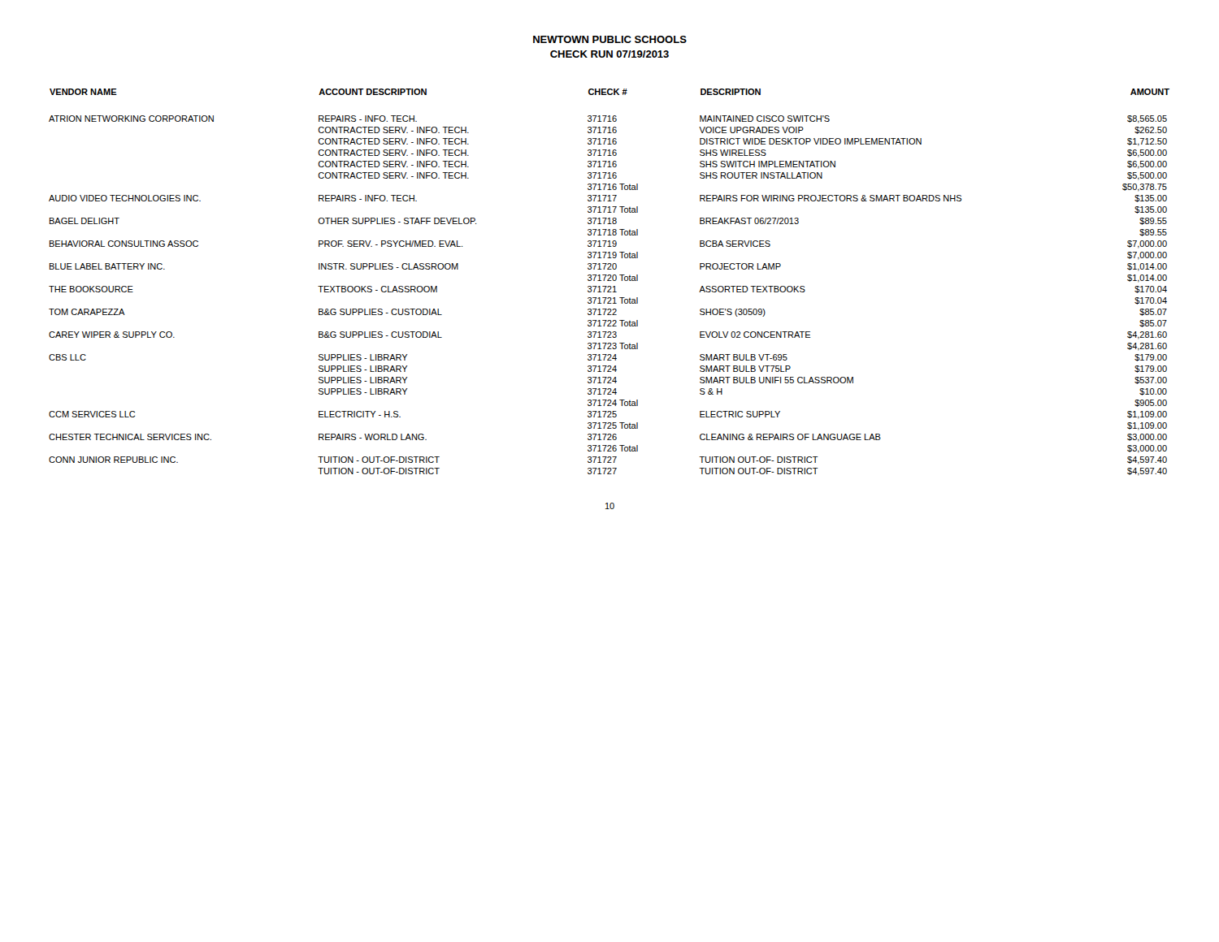NEWTOWN PUBLIC SCHOOLS
CHECK RUN 07/19/2013
| VENDOR NAME | ACCOUNT DESCRIPTION | CHECK # | DESCRIPTION | AMOUNT |
| --- | --- | --- | --- | --- |
| ATRION NETWORKING CORPORATION | REPAIRS - INFO. TECH. | 371716 | MAINTAINED CISCO SWITCH'S | $8,565.05 |
| | CONTRACTED SERV. - INFO. TECH. | 371716 | VOICE UPGRADES VOIP | $262.50 |
| | CONTRACTED SERV. - INFO. TECH. | 371716 | DISTRICT WIDE DESKTOP VIDEO IMPLEMENTATION | $1,712.50 |
| | CONTRACTED SERV. - INFO. TECH. | 371716 | SHS WIRELESS | $6,500.00 |
| | CONTRACTED SERV. - INFO. TECH. | 371716 | SHS SWITCH IMPLEMENTATION | $6,500.00 |
| | CONTRACTED SERV. - INFO. TECH. | 371716 | SHS ROUTER INSTALLATION | $5,500.00 |
| | | 371716 Total | | $50,378.75 |
| AUDIO VIDEO TECHNOLOGIES INC. | REPAIRS - INFO. TECH. | 371717 | REPAIRS FOR WIRING PROJECTORS & SMART BOARDS NHS | $135.00 |
| | | 371717 Total | | $135.00 |
| BAGEL DELIGHT | OTHER SUPPLIES - STAFF DEVELOP. | 371718 | BREAKFAST 06/27/2013 | $89.55 |
| | | 371718 Total | | $89.55 |
| BEHAVIORAL CONSULTING ASSOC | PROF. SERV. - PSYCH/MED. EVAL. | 371719 | BCBA SERVICES | $7,000.00 |
| | | 371719 Total | | $7,000.00 |
| BLUE LABEL BATTERY INC. | INSTR. SUPPLIES - CLASSROOM | 371720 | PROJECTOR LAMP | $1,014.00 |
| | | 371720 Total | | $1,014.00 |
| THE BOOKSOURCE | TEXTBOOKS - CLASSROOM | 371721 | ASSORTED TEXTBOOKS | $170.04 |
| | | 371721 Total | | $170.04 |
| TOM CARAPEZZA | B&G SUPPLIES - CUSTODIAL | 371722 | SHOE'S (30509) | $85.07 |
| | | 371722 Total | | $85.07 |
| CAREY WIPER & SUPPLY CO. | B&G SUPPLIES - CUSTODIAL | 371723 | EVOLV 02 CONCENTRATE | $4,281.60 |
| | | 371723 Total | | $4,281.60 |
| CBS LLC | SUPPLIES - LIBRARY | 371724 | SMART BULB VT-695 | $179.00 |
| | SUPPLIES - LIBRARY | 371724 | SMART BULB VT75LP | $179.00 |
| | SUPPLIES - LIBRARY | 371724 | SMART BULB UNIFI 55 CLASSROOM | $537.00 |
| | SUPPLIES - LIBRARY | 371724 | S & H | $10.00 |
| | | 371724 Total | | $905.00 |
| CCM SERVICES LLC | ELECTRICITY - H.S. | 371725 | ELECTRIC SUPPLY | $1,109.00 |
| | | 371725 Total | | $1,109.00 |
| CHESTER TECHNICAL SERVICES INC. | REPAIRS - WORLD LANG. | 371726 | CLEANING & REPAIRS OF LANGUAGE LAB | $3,000.00 |
| | | 371726 Total | | $3,000.00 |
| CONN JUNIOR REPUBLIC INC. | TUITION - OUT-OF-DISTRICT | 371727 | TUITION OUT-OF- DISTRICT | $4,597.40 |
| | TUITION - OUT-OF-DISTRICT | 371727 | TUITION OUT-OF- DISTRICT | $4,597.40 |
10